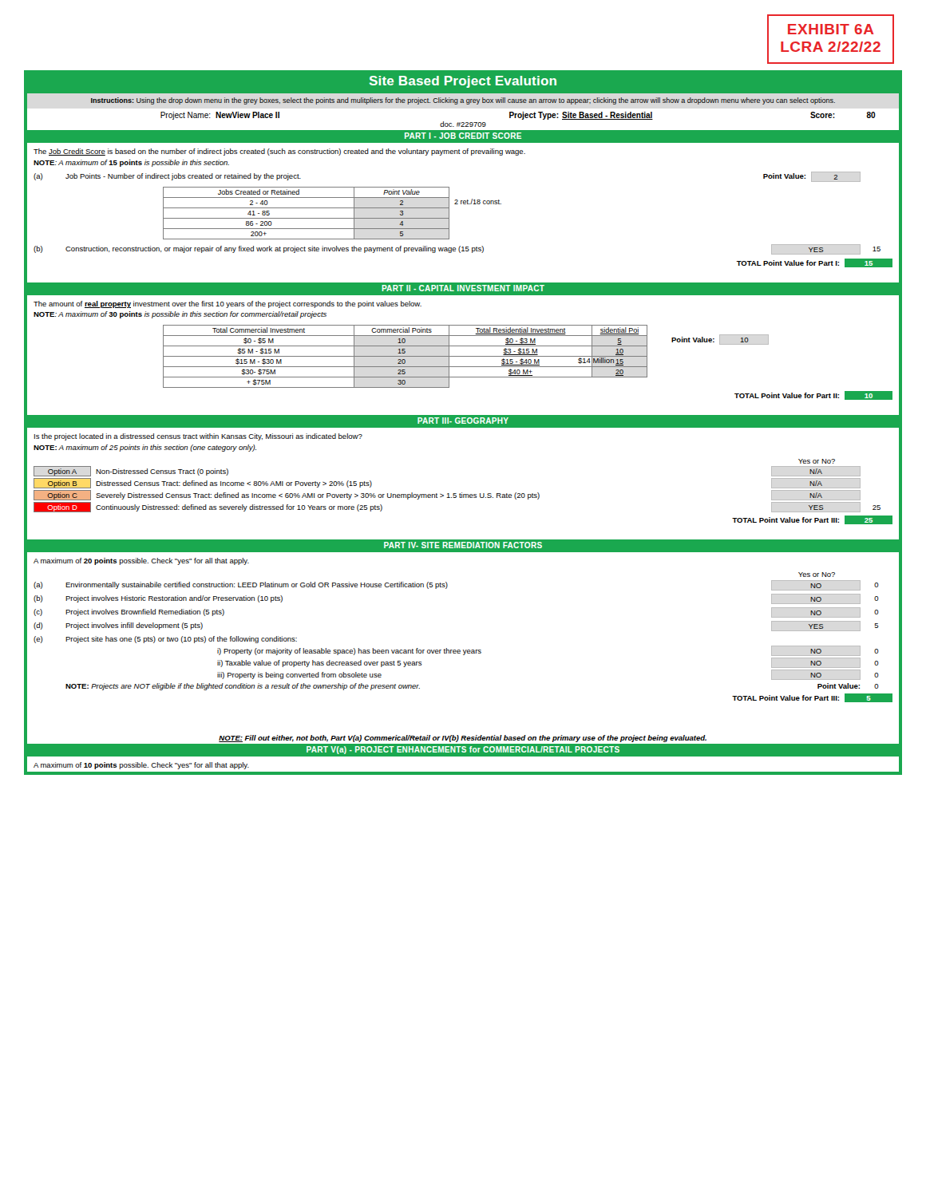EXHIBIT 6A
LCRA 2/22/22
Site Based Project Evalution
Instructions: Using the drop down menu in the grey boxes, select the points and mulitpliers for the project. Clicking a grey box will cause an arrow to appear; clicking the arrow will show a dropdown menu where you can select options.
Project Name:
NewView Place II
Project Type:
Site Based - Residential
Score:
80
doc. #229709
PART I - JOB CREDIT SCORE
The Job Credit Score is based on the number of indirect jobs created (such as construction) created and the voluntary payment of prevailing wage.
NOTE: A maximum of 15 points is possible in this section.
(a)
Job Points - Number of indirect jobs created or retained by the project.
Point Value:
2
| Jobs Created or Retained | Point Value |
| --- | --- |
| 2 - 40 | 2 |
| 41 - 85 | 3 |
| 86 - 200 | 4 |
| 200+ | 5 |
2 ret./18 const.
(b)
Construction, reconstruction, or major repair of any fixed work at project site involves the payment of prevailing wage (15 pts)
YES
15
TOTAL Point Value for Part I:
15
PART II - CAPITAL INVESTMENT IMPACT
The amount of real property investment over the first 10 years of the project corresponds to the point values below.
NOTE: A maximum of 30 points is possible in this section for commercial/retail projects
| Total Commercial Investment | Commercial Points | Total Residential Investment | sidential Poi |
| --- | --- | --- | --- |
| $0 - $5 M | 10 | $0 - $3 M | 5 |
| $5 M - $15 M | 15 | $3 - $15 M | 10 |
| $15 M - $30 M | 20 | $15 - $40 M | 15 |
| $30- $75M | 25 | $40 M+ | 20 |
| + $75M | 30 | | |
Point Value:
10
$14 Million
TOTAL Point Value for Part II:
10
PART III- GEOGRAPHY
Is the project located in a distressed census tract within Kansas City, Missouri as indicated below?
NOTE: A maximum of 25 points in this section (one category only).
Yes or No?
Option A
Non-Distressed Census Tract (0 points)
N/A
Option B
Distressed Census Tract: defined as Income < 80% AMI or Poverty > 20% (15 pts)
N/A
Option C
Severely Distressed Census Tract: defined as Income < 60% AMI or Poverty > 30% or Unemployment > 1.5 times U.S. Rate (20 pts)
N/A
Option D
Continuously Distressed: defined as severely distressed for 10 Years or more (25 pts)
YES
25
TOTAL Point Value for Part III:
25
PART IV- SITE REMEDIATION FACTORS
A maximum of 20 points possible. Check "yes" for all that apply.
Yes or No?
(a)
Environmentally sustainabile certified construction: LEED Platinum or Gold OR Passive House Certification (5 pts)
NO
0
(b)
Project involves Historic Restoration and/or Preservation (10 pts)
NO
0
(c)
Project involves Brownfield Remediation (5 pts)
NO
0
(d)
Project involves infill development (5 pts)
YES
5
(e)
Project site has one (5 pts) or two (10 pts) of the following conditions:
i) Property (or majority of leasable space) has been vacant for over three years
NO
0
ii) Taxable value of property has decreased over past 5 years
NO
0
iii) Property is being converted from obsolete use
NO
0
NOTE: Projects are NOT eligible if the blighted condition is a result of the ownership of the present owner.
Point Value:
0
TOTAL Point Value for Part III:
5
NOTE: Fill out either, not both, Part V(a) Commerical/Retail or IV(b) Residential based on the primary use of the project being evaluated.
PART V(a) - PROJECT ENHANCEMENTS for COMMERCIAL/RETAIL PROJECTS
A maximum of 10 points possible. Check "yes" for all that apply.